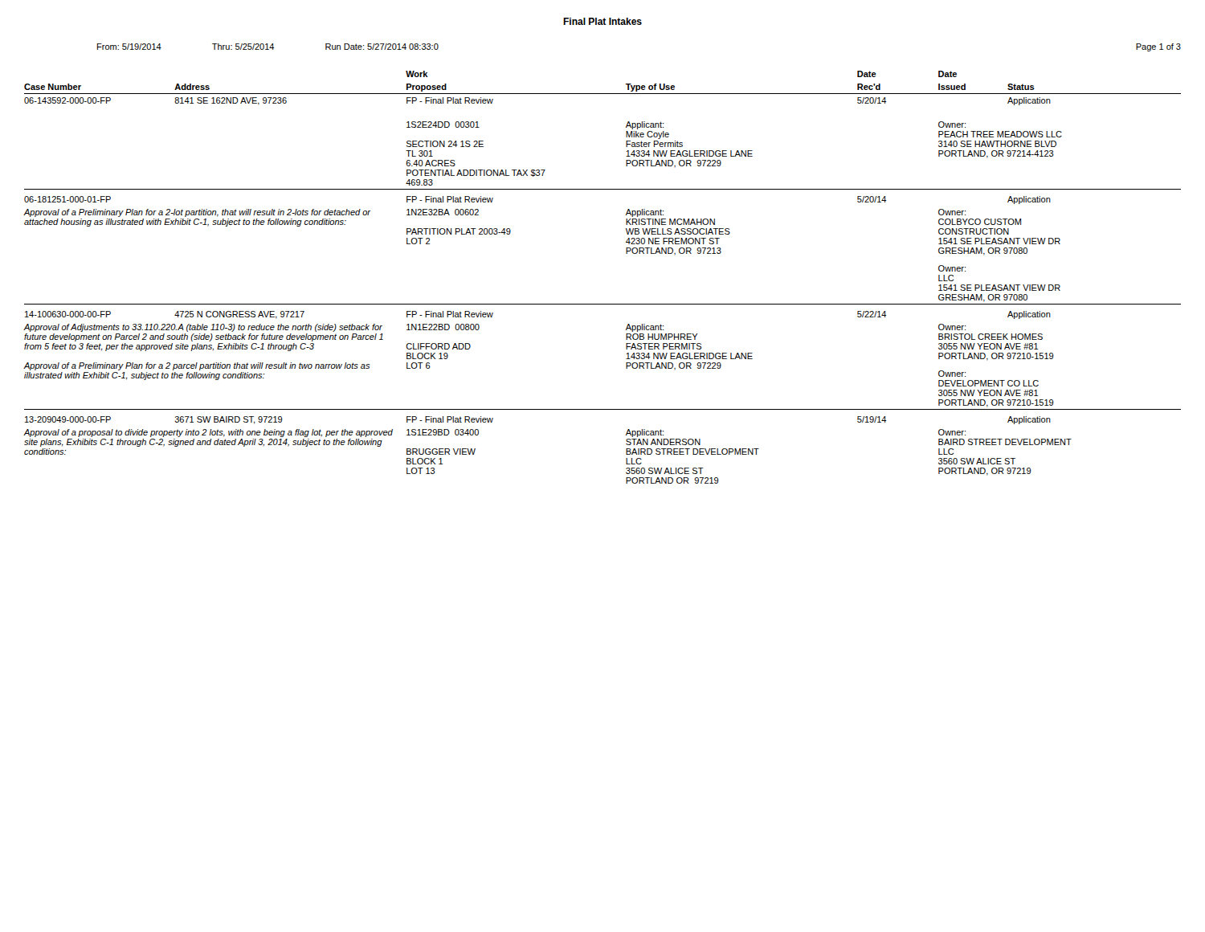Final Plat Intakes
From: 5/19/2014 Thru: 5/25/2014 Run Date: 5/27/2014 08:33:0 Page 1 of 3
| | | Work | | Date | Date | |
| --- | --- | --- | --- | --- | --- | --- |
| Case Number | Address | Proposed | Type of Use | Rec'd | Issued | Status |
| 06-143592-000-00-FP | 8141 SE 162ND AVE, 97236 | FP - Final Plat Review | | 5/20/14 | | Application |
| | | 1S2E24DD 00301 SECTION 24 1S 2E TL 301 6.40 ACRES POTENTIAL ADDITIONAL TAX $37 469.83 | Applicant: Mike Coyle Faster Permits 14334 NW EAGLERIDGE LANE PORTLAND, OR 97229 | | Owner: PEACH TREE MEADOWS LLC 3140 SE HAWTHORNE BLVD PORTLAND, OR 97214-4123 |
| 06-181251-000-01-FP | | FP - Final Plat Review | | 5/20/14 | | Application |
| Approval of a Preliminary Plan for a 2-lot partition, that will result in 2-lots for detached or attached housing as illustrated with Exhibit C-1, subject to the following conditions: | 1N2E32BA 00602 PARTITION PLAT 2003-49 LOT 2 | Applicant: KRISTINE MCMAHON WB WELLS ASSOCIATES 4230 NE FREMONT ST PORTLAND, OR 97213 | | Owner: COLBYCO CUSTOM CONSTRUCTION 1541 SE PLEASANT VIEW DR GRESHAM, OR 97080 Owner: LLC 1541 SE PLEASANT VIEW DR GRESHAM, OR 97080 |
| 14-100630-000-00-FP | 4725 N CONGRESS AVE, 97217 | FP - Final Plat Review | | 5/22/14 | | Application |
| Approval of Adjustments to 33.110.220.A (table 110-3) to reduce the north (side) setback for future development on Parcel 2 and south (side) setback for future development on Parcel 1 from 5 feet to 3 feet, per the approved site plans, Exhibits C-1 through C-3 Approval of a Preliminary Plan for a 2 parcel partition that will result in two narrow lots as illustrated with Exhibit C-1, subject to the following conditions: | 1N1E22BD 00800 CLIFFORD ADD BLOCK 19 LOT 6 | Applicant: ROB HUMPHREY FASTER PERMITS 14334 NW EAGLERIDGE LANE PORTLAND, OR 97229 | | Owner: BRISTOL CREEK HOMES 3055 NW YEON AVE #81 PORTLAND, OR 97210-1519 Owner: DEVELOPMENT CO LLC 3055 NW YEON AVE #81 PORTLAND, OR 97210-1519 |
| 13-209049-000-00-FP | 3671 SW BAIRD ST, 97219 | FP - Final Plat Review | | 5/19/14 | | Application |
| Approval of a proposal to divide property into 2 lots, with one being a flag lot, per the approved site plans, Exhibits C-1 through C-2, signed and dated April 3, 2014, subject to the following conditions: | 1S1E29BD 03400 BRUGGER VIEW BLOCK 1 LOT 13 | Applicant: STAN ANDERSON BAIRD STREET DEVELOPMENT LLC 3560 SW ALICE ST PORTLAND OR 97219 | | Owner: BAIRD STREET DEVELOPMENT LLC 3560 SW ALICE ST PORTLAND, OR 97219 |